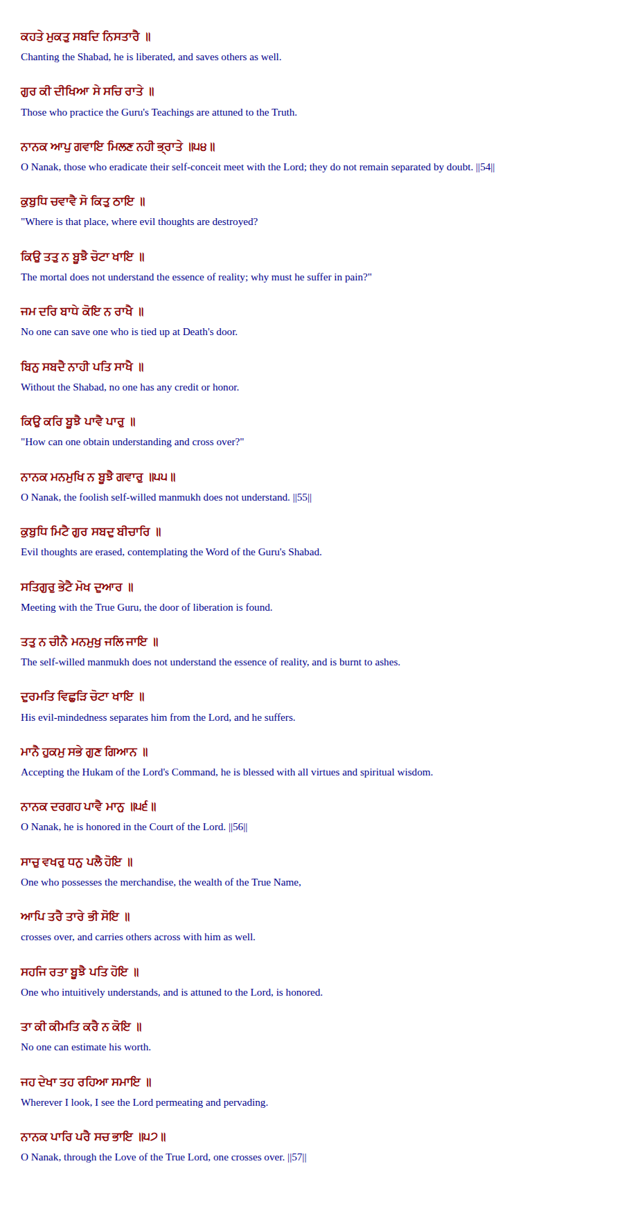ਕਹਤੇ ਮੁਕਤੁ ਸਬਦਿ ਨਿਸਤਾਰੈ ॥
Chanting the Shabad, he is liberated, and saves others as well.
ਗੁਰ ਕੀ ਦੀਖਿਆ ਸੇ ਸਚਿ ਰਾਤੇ ॥
Those who practice the Guru's Teachings are attuned to the Truth.
ਨਾਨਕ ਆਪੁ ਗਵਾਇ ਮਿਲਣ ਨਹੀ ਭ੍ਰਾਤੇ ॥੫੪॥
O Nanak, those who eradicate their self-conceit meet with the Lord; they do not remain separated by doubt. ||54||
ਕੁਬੁਧਿ ਚਵਾਵੈ ਸੋ ਕਿਤੁ ਠਾਇ ॥
"Where is that place, where evil thoughts are destroyed?
ਕਿਉ ਤਤੁ ਨ ਬੂਝੈ ਚੋਟਾ ਖਾਇ ॥
The mortal does not understand the essence of reality; why must he suffer in pain?"
ਜਮ ਦਰਿ ਬਾਧੇ ਕੋਇ ਨ ਰਾਖੈ ॥
No one can save one who is tied up at Death's door.
ਬਿਨੁ ਸਬਦੈ ਨਾਹੀ ਪਤਿ ਸਾਖੈ ॥
Without the Shabad, no one has any credit or honor.
ਕਿਉ ਕਰਿ ਬੂਝੈ ਪਾਵੈ ਪਾਰੁ ॥
"How can one obtain understanding and cross over?"
ਨਾਨਕ ਮਨਮੁਖਿ ਨ ਬੂਝੈ ਗਵਾਰੁ ॥੫੫॥
O Nanak, the foolish self-willed manmukh does not understand. ||55||
ਕੁਬੁਧਿ ਮਿਟੈ ਗੁਰ ਸਬਦੁ ਬੀਚਾਰਿ ॥
Evil thoughts are erased, contemplating the Word of the Guru's Shabad.
ਸਤਿਗੁਰੁ ਭੇਟੈ ਮੋਖ ਦੁਆਰ ॥
Meeting with the True Guru, the door of liberation is found.
ਤਤੁ ਨ ਚੀਨੈ ਮਨਮੁਖੁ ਜਲਿ ਜਾਇ ॥
The self-willed manmukh does not understand the essence of reality, and is burnt to ashes.
ਦੁਰਮਤਿ ਵਿਛੁੜਿ ਚੋਟਾ ਖਾਇ ॥
His evil-mindedness separates him from the Lord, and he suffers.
ਮਾਨੈ ਹੁਕਮੁ ਸਭੇ ਗੁਣ ਗਿਆਨ ॥
Accepting the Hukam of the Lord's Command, he is blessed with all virtues and spiritual wisdom.
ਨਾਨਕ ਦਰਗਹ ਪਾਵੈ ਮਾਨੁ ॥੫੬॥
O Nanak, he is honored in the Court of the Lord. ||56||
ਸਾਚੁ ਵਖਰੁ ਧਨੁ ਪਲੈ ਹੋਇ ॥
One who possesses the merchandise, the wealth of the True Name,
ਆਪਿ ਤਰੈ ਤਾਰੇ ਭੀ ਸੋਇ ॥
crosses over, and carries others across with him as well.
ਸਹਜਿ ਰਤਾ ਬੂਝੈ ਪਤਿ ਹੋਇ ॥
One who intuitively understands, and is attuned to the Lord, is honored.
ਤਾ ਕੀ ਕੀਮਤਿ ਕਰੈ ਨ ਕੋਇ ॥
No one can estimate his worth.
ਜਹ ਦੇਖਾ ਤਹ ਰਹਿਆ ਸਮਾਇ ॥
Wherever I look, I see the Lord permeating and pervading.
ਨਾਨਕ ਪਾਰਿ ਪਰੈ ਸਚ ਭਾਇ ॥੫੭॥
O Nanak, through the Love of the True Lord, one crosses over. ||57||